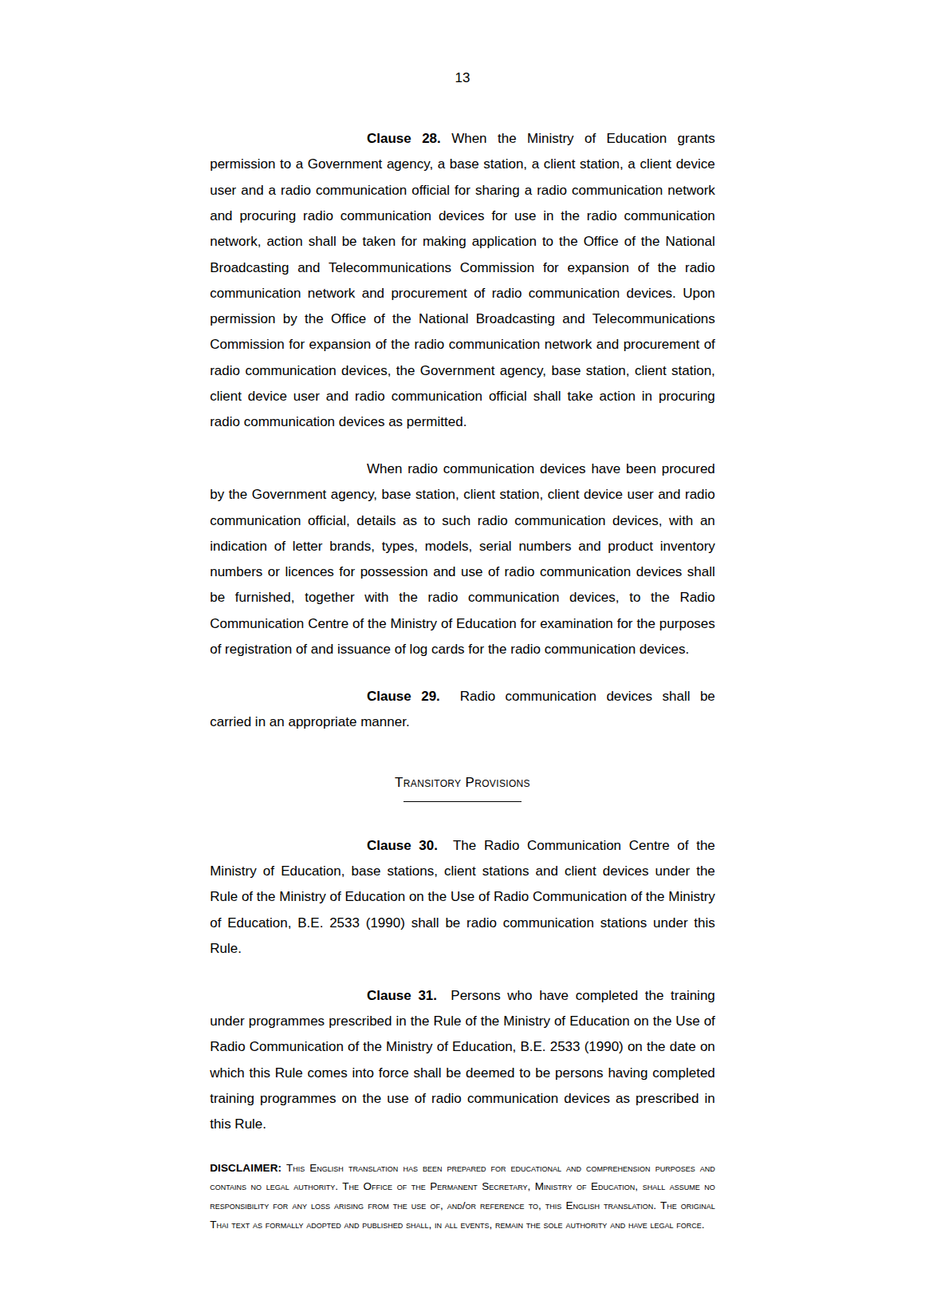13
Clause 28. When the Ministry of Education grants permission to a Government agency, a base station, a client station, a client device user and a radio communication official for sharing a radio communication network and procuring radio communication devices for use in the radio communication network, action shall be taken for making application to the Office of the National Broadcasting and Telecommunications Commission for expansion of the radio communication network and procurement of radio communication devices. Upon permission by the Office of the National Broadcasting and Telecommunications Commission for expansion of the radio communication network and procurement of radio communication devices, the Government agency, base station, client station, client device user and radio communication official shall take action in procuring radio communication devices as permitted.
When radio communication devices have been procured by the Government agency, base station, client station, client device user and radio communication official, details as to such radio communication devices, with an indication of letter brands, types, models, serial numbers and product inventory numbers or licences for possession and use of radio communication devices shall be furnished, together with the radio communication devices, to the Radio Communication Centre of the Ministry of Education for examination for the purposes of registration of and issuance of log cards for the radio communication devices.
Clause 29. Radio communication devices shall be carried in an appropriate manner.
Transitory Provisions
Clause 30. The Radio Communication Centre of the Ministry of Education, base stations, client stations and client devices under the Rule of the Ministry of Education on the Use of Radio Communication of the Ministry of Education, B.E. 2533 (1990) shall be radio communication stations under this Rule.
Clause 31. Persons who have completed the training under programmes prescribed in the Rule of the Ministry of Education on the Use of Radio Communication of the Ministry of Education, B.E. 2533 (1990) on the date on which this Rule comes into force shall be deemed to be persons having completed training programmes on the use of radio communication devices as prescribed in this Rule.
DISCLAIMER: This English translation has been prepared for educational and comprehension purposes and contains no legal authority. The Office of the Permanent Secretary, Ministry of Education, shall assume no responsibility for any loss arising from the use of, and/or reference to, this English translation. The original Thai text as formally adopted and published shall, in all events, remain the sole authority and have legal force.